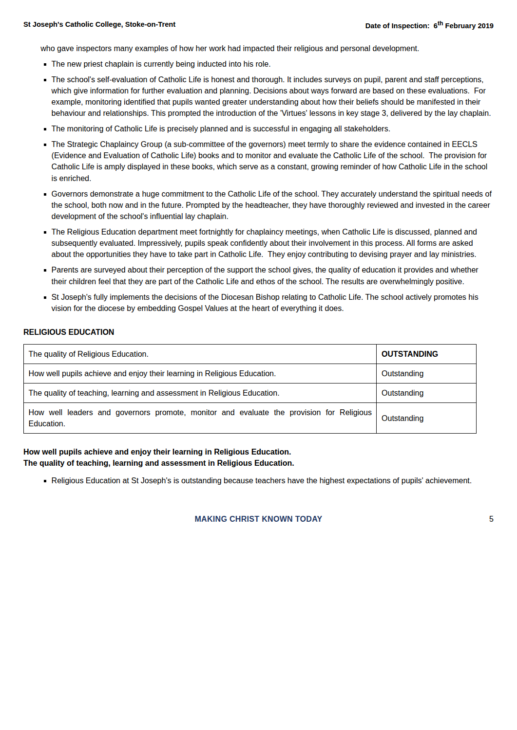St Joseph's Catholic College, Stoke-on-Trent Date of Inspection: 6th February 2019
who gave inspectors many examples of how her work had impacted their religious and personal development.
The new priest chaplain is currently being inducted into his role.
The school's self-evaluation of Catholic Life is honest and thorough. It includes surveys on pupil, parent and staff perceptions, which give information for further evaluation and planning. Decisions about ways forward are based on these evaluations. For example, monitoring identified that pupils wanted greater understanding about how their beliefs should be manifested in their behaviour and relationships. This prompted the introduction of the 'Virtues' lessons in key stage 3, delivered by the lay chaplain.
The monitoring of Catholic Life is precisely planned and is successful in engaging all stakeholders.
The Strategic Chaplaincy Group (a sub-committee of the governors) meet termly to share the evidence contained in EECLS (Evidence and Evaluation of Catholic Life) books and to monitor and evaluate the Catholic Life of the school. The provision for Catholic Life is amply displayed in these books, which serve as a constant, growing reminder of how Catholic Life in the school is enriched.
Governors demonstrate a huge commitment to the Catholic Life of the school. They accurately understand the spiritual needs of the school, both now and in the future. Prompted by the headteacher, they have thoroughly reviewed and invested in the career development of the school's influential lay chaplain.
The Religious Education department meet fortnightly for chaplaincy meetings, when Catholic Life is discussed, planned and subsequently evaluated. Impressively, pupils speak confidently about their involvement in this process. All forms are asked about the opportunities they have to take part in Catholic Life. They enjoy contributing to devising prayer and lay ministries.
Parents are surveyed about their perception of the support the school gives, the quality of education it provides and whether their children feel that they are part of the Catholic Life and ethos of the school. The results are overwhelmingly positive.
St Joseph's fully implements the decisions of the Diocesan Bishop relating to Catholic Life. The school actively promotes his vision for the diocese by embedding Gospel Values at the heart of everything it does.
RELIGIOUS EDUCATION
| The quality of Religious Education. | OUTSTANDING |
| How well pupils achieve and enjoy their learning in Religious Education. | Outstanding |
| The quality of teaching, learning and assessment in Religious Education. | Outstanding |
| How well leaders and governors promote, monitor and evaluate the provision for Religious Education. | Outstanding |
How well pupils achieve and enjoy their learning in Religious Education.
The quality of teaching, learning and assessment in Religious Education.
Religious Education at St Joseph's is outstanding because teachers have the highest expectations of pupils' achievement.
MAKING CHRIST KNOWN TODAY 5